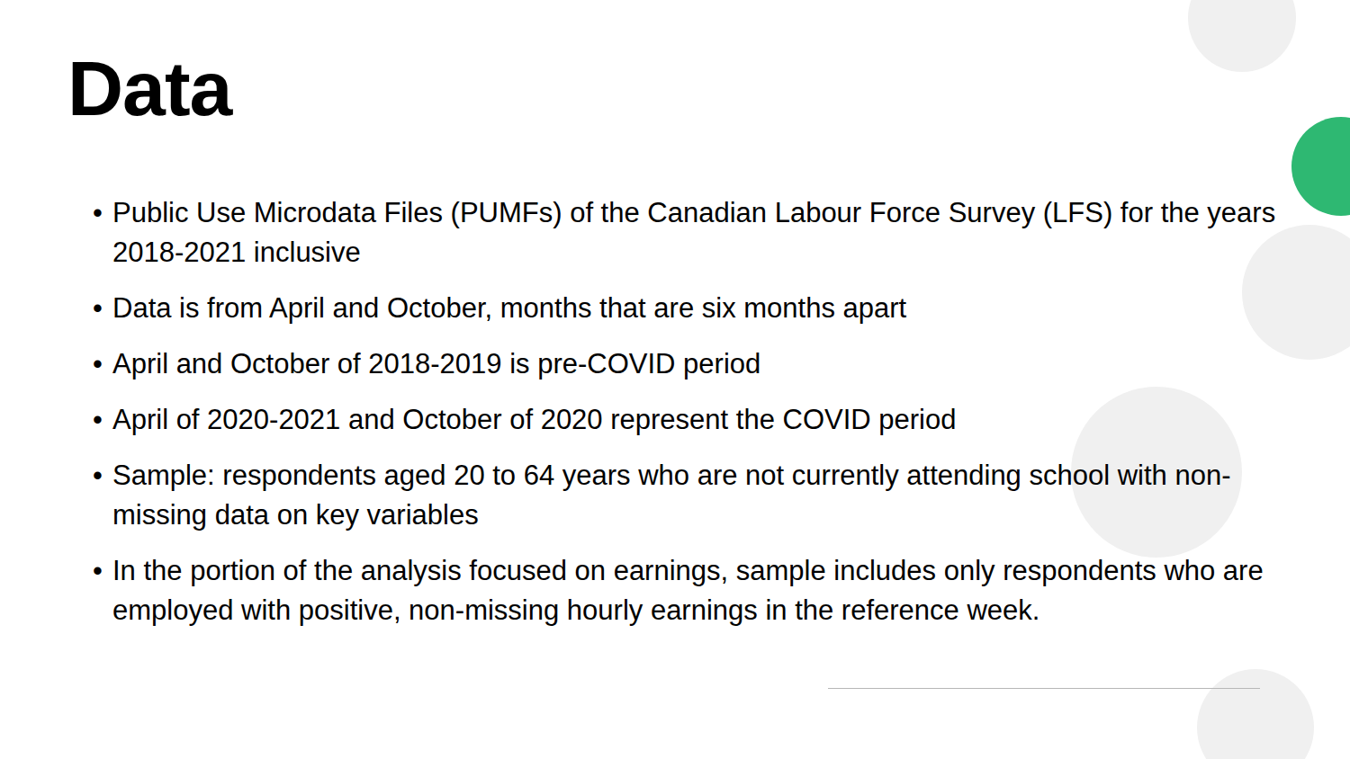Data
Public Use Microdata Files (PUMFs) of the Canadian Labour Force Survey (LFS) for the years 2018-2021 inclusive
Data is from April and October, months that are six months apart
April and October of 2018-2019 is pre-COVID period
April of 2020-2021 and October of 2020 represent the COVID period
Sample: respondents aged 20 to 64 years who are not currently attending school with non-missing data on key variables
In the portion of the analysis focused on earnings, sample includes only respondents who are employed with positive, non-missing hourly earnings in the reference week.